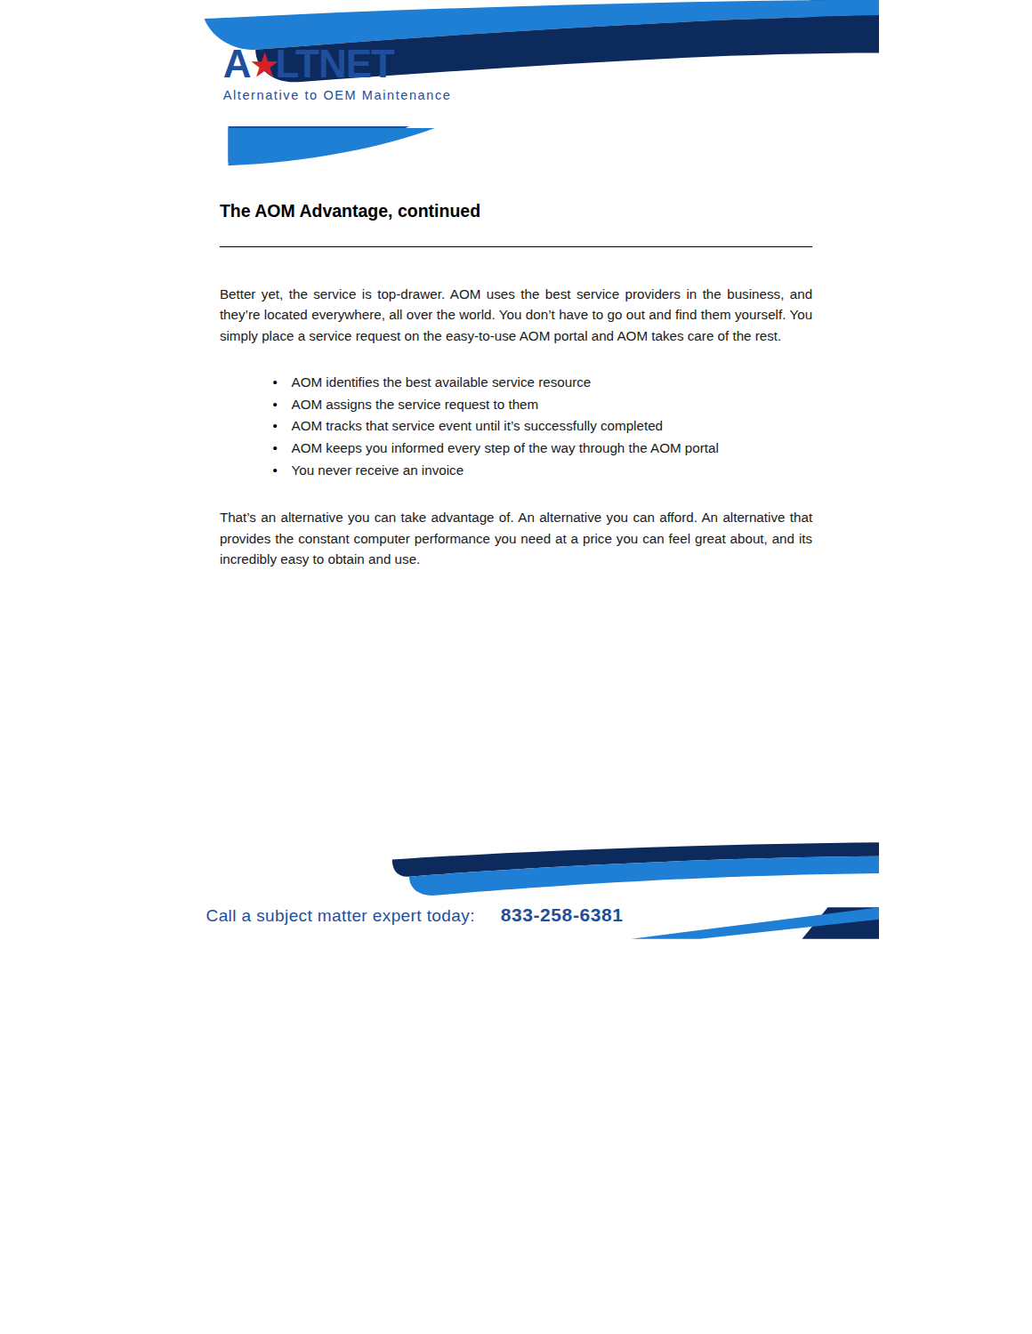A★LTNET
Alternative to OEM Maintenance
The AOM Advantage, continued
Better yet, the service is top-drawer. AOM uses the best service providers in the business, and they’re located everywhere, all over the world. You don’t have to go out and find them yourself. You simply place a service request on the easy-to-use AOM portal and AOM takes care of the rest.
AOM identifies the best available service resource
AOM assigns the service request to them
AOM tracks that service event until it’s successfully completed
AOM keeps you informed every step of the way through the AOM portal
You never receive an invoice
That’s an alternative you can take advantage of. An alternative you can afford. An alternative that provides the constant computer performance you need at a price you can feel great about, and its incredibly easy to obtain and use.
Call a subject matter expert today: 833-258-6381